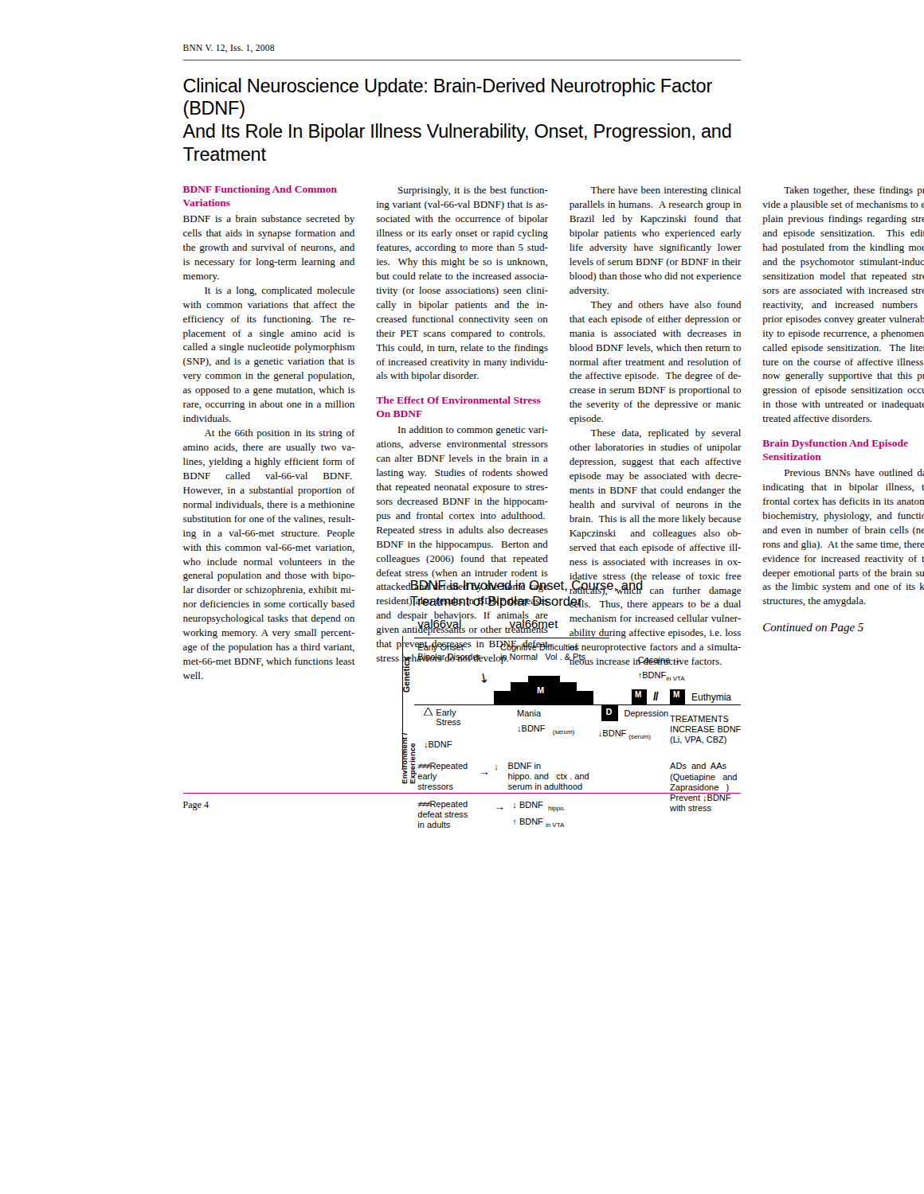BNN V. 12, Iss. 1, 2008
Clinical Neuroscience Update: Brain-Derived Neurotrophic Factor (BDNF)
And Its Role In Bipolar Illness Vulnerability, Onset, Progression, and Treatment
BDNF Functioning And Common Variations
BDNF is a brain substance secreted by cells that aids in synapse formation and the growth and survival of neurons, and is necessary for long-term learning and memory.
It is a long, complicated molecule with common variations that affect the efficiency of its functioning. The replacement of a single amino acid is called a single nucleotide polymorphism (SNP), and is a genetic variation that is very common in the general population, as opposed to a gene mutation, which is rare, occurring in about one in a million individuals.
At the 66th position in its string of amino acids, there are usually two valines, yielding a highly efficient form of BDNF called val-66-val BDNF. However, in a substantial proportion of normal individuals, there is a methionine substitution for one of the valines, resulting in a val-66-met structure. People with this common val-66-met variation, who include normal volunteers in the general population and those with bipolar disorder or schizophrenia, exhibit minor deficiencies in some cortically based neuropsychological tasks that depend on working memory. A very small percentage of the population has a third variant, met-66-met BDNF, which functions least well.
Surprisingly, it is the best functioning variant (val-66-val BDNF) that is associated with the occurrence of bipolar illness or its early onset or rapid cycling features, according to more than 5 studies. Why this might be so is unknown, but could relate to the increased associativity (or loose associations) seen clinically in bipolar patients and the increased functional connectivity seen on their PET scans compared to controls. This could, in turn, relate to the findings of increased creativity in many individuals with bipolar disorder.
The Effect Of Environmental Stress On BDNF
In addition to common genetic variations, adverse environmental stressors can alter BDNF levels in the brain in a lasting way. Studies of rodents showed that repeated neonatal exposure to stressors decreased BDNF in the hippocampus and frontal cortex into adulthood. Repeated stress in adults also decreases BDNF in the hippocampus. Berton and colleagues (2006) found that repeated defeat stress (when an intruder rodent is attacked and defeated by the home cage resident) also results in BDNF decreases and despair behaviors. If animals are given antidepressants or other treatments that prevent decreases in BDNF, defeat stress behaviors do not develop.
There have been interesting clinical parallels in humans. A research group in Brazil led by Kapczinski found that bipolar patients who experienced early life adversity have significantly lower levels of serum BDNF (or BDNF in their blood) than those who did not experience adversity.
They and others have also found that each episode of either depression or mania is associated with decreases in blood BDNF levels, which then return to normal after treatment and resolution of the affective episode. The degree of decrease in serum BDNF is proportional to the severity of the depressive or manic episode.
These data, replicated by several other laboratories in studies of unipolar depression, suggest that each affective episode may be associated with decrements in BDNF that could endanger the health and survival of neurons in the brain. This is all the more likely because Kapczinski and colleagues also observed that each episode of affective illness is associated with increases in oxidative stress (the release of toxic free radicals), which can further damage cells. Thus, there appears to be a dual mechanism for increased cellular vulnerability during affective episodes, i.e. loss of neuroprotective factors and a simultaneous increase in destructive factors.
Taken together, these findings provide a plausible set of mechanisms to explain previous findings regarding stress and episode sensitization. This editor had postulated from the kindling model and the psychomotor stimulant-induced sensitization model that repeated stressors are associated with increased stress reactivity, and increased numbers of prior episodes convey greater vulnerability to episode recurrence, a phenomenon called episode sensitization. The literature on the course of affective illness is now generally supportive that this progression of episode sensitization occurs in those with untreated or inadequately treated affective disorders.
Brain Dysfunction And Episode Sensitization
Previous BNNs have outlined data indicating that in bipolar illness, the frontal cortex has deficits in its anatomy, biochemistry, physiology, and function, and even in number of brain cells (neurons and glia). At the same time, there is evidence for increased reactivity of the deeper emotional parts of the brain such as the limbic system and one of its key structures, the amygdala.
Continued on Page 5
BDNF is Involved in Onset, Course, and
Treatment of Bipolar Disorder
Genetics
Environment /
Experience
val66val
val66met
Early Onset
Bipolar Disorder
Cognitive Difficulties
in Normal Vol . & Pts
Cocaine →
BDNFin VTA
↘
M
D
M
M
//
Euthymia
Early
Stress
BDNF
Mania
BDNF (serum)
Depression
BDNF (serum)
TREATMENTS
INCREASE BDNF
(Li, VPA, CBZ)
ADs and AAs
(Quetiapine and
Zaprasidone )
Prevent BDNF
with stress
≠≠≠Repeated
early
stressors
→
BDNF in
hippo. and ctx . and
serum in adulthood
≠≠≠Repeated
defeat stress
in adults
→
BDNF hippo.
BDNF in VTA
Page 4